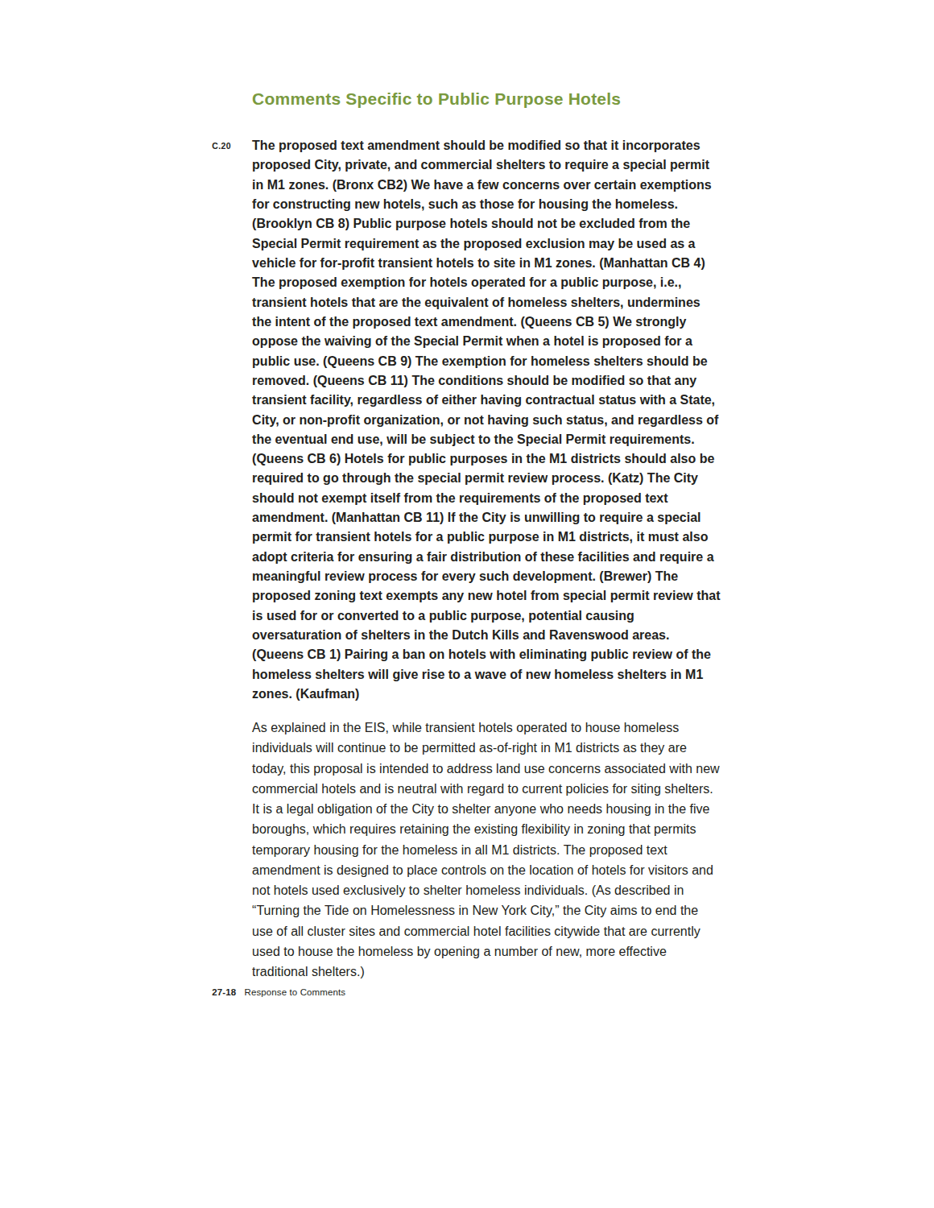Comments Specific to Public Purpose Hotels
C.20
The proposed text amendment should be modified so that it incorporates proposed City, private, and commercial shelters to require a special permit in M1 zones. (Bronx CB2) We have a few concerns over certain exemptions for constructing new hotels, such as those for housing the homeless. (Brooklyn CB 8) Public purpose hotels should not be excluded from the Special Permit requirement as the proposed exclusion may be used as a vehicle for for-profit transient hotels to site in M1 zones. (Manhattan CB 4) The proposed exemption for hotels operated for a public purpose, i.e., transient hotels that are the equivalent of homeless shelters, undermines the intent of the proposed text amendment. (Queens CB 5) We strongly oppose the waiving of the Special Permit when a hotel is proposed for a public use. (Queens CB 9) The exemption for homeless shelters should be removed. (Queens CB 11) The conditions should be modified so that any transient facility, regardless of either having contractual status with a State, City, or non-profit organization, or not having such status, and regardless of the eventual end use, will be subject to the Special Permit requirements. (Queens CB 6) Hotels for public purposes in the M1 districts should also be required to go through the special permit review process. (Katz) The City should not exempt itself from the requirements of the proposed text amendment. (Manhattan CB 11) If the City is unwilling to require a special permit for transient hotels for a public purpose in M1 districts, it must also adopt criteria for ensuring a fair distribution of these facilities and require a meaningful review process for every such development. (Brewer) The proposed zoning text exempts any new hotel from special permit review that is used for or converted to a public purpose, potential causing oversaturation of shelters in the Dutch Kills and Ravenswood areas. (Queens CB 1) Pairing a ban on hotels with eliminating public review of the homeless shelters will give rise to a wave of new homeless shelters in M1 zones. (Kaufman)
As explained in the EIS, while transient hotels operated to house homeless individuals will continue to be permitted as-of-right in M1 districts as they are today, this proposal is intended to address land use concerns associated with new commercial hotels and is neutral with regard to current policies for siting shelters. It is a legal obligation of the City to shelter anyone who needs housing in the five boroughs, which requires retaining the existing flexibility in zoning that permits temporary housing for the homeless in all M1 districts. The proposed text amendment is designed to place controls on the location of hotels for visitors and not hotels used exclusively to shelter homeless individuals. (As described in “Turning the Tide on Homelessness in New York City,” the City aims to end the use of all cluster sites and commercial hotel facilities citywide that are currently used to house the homeless by opening a number of new, more effective traditional shelters.)
27-18 Response to Comments